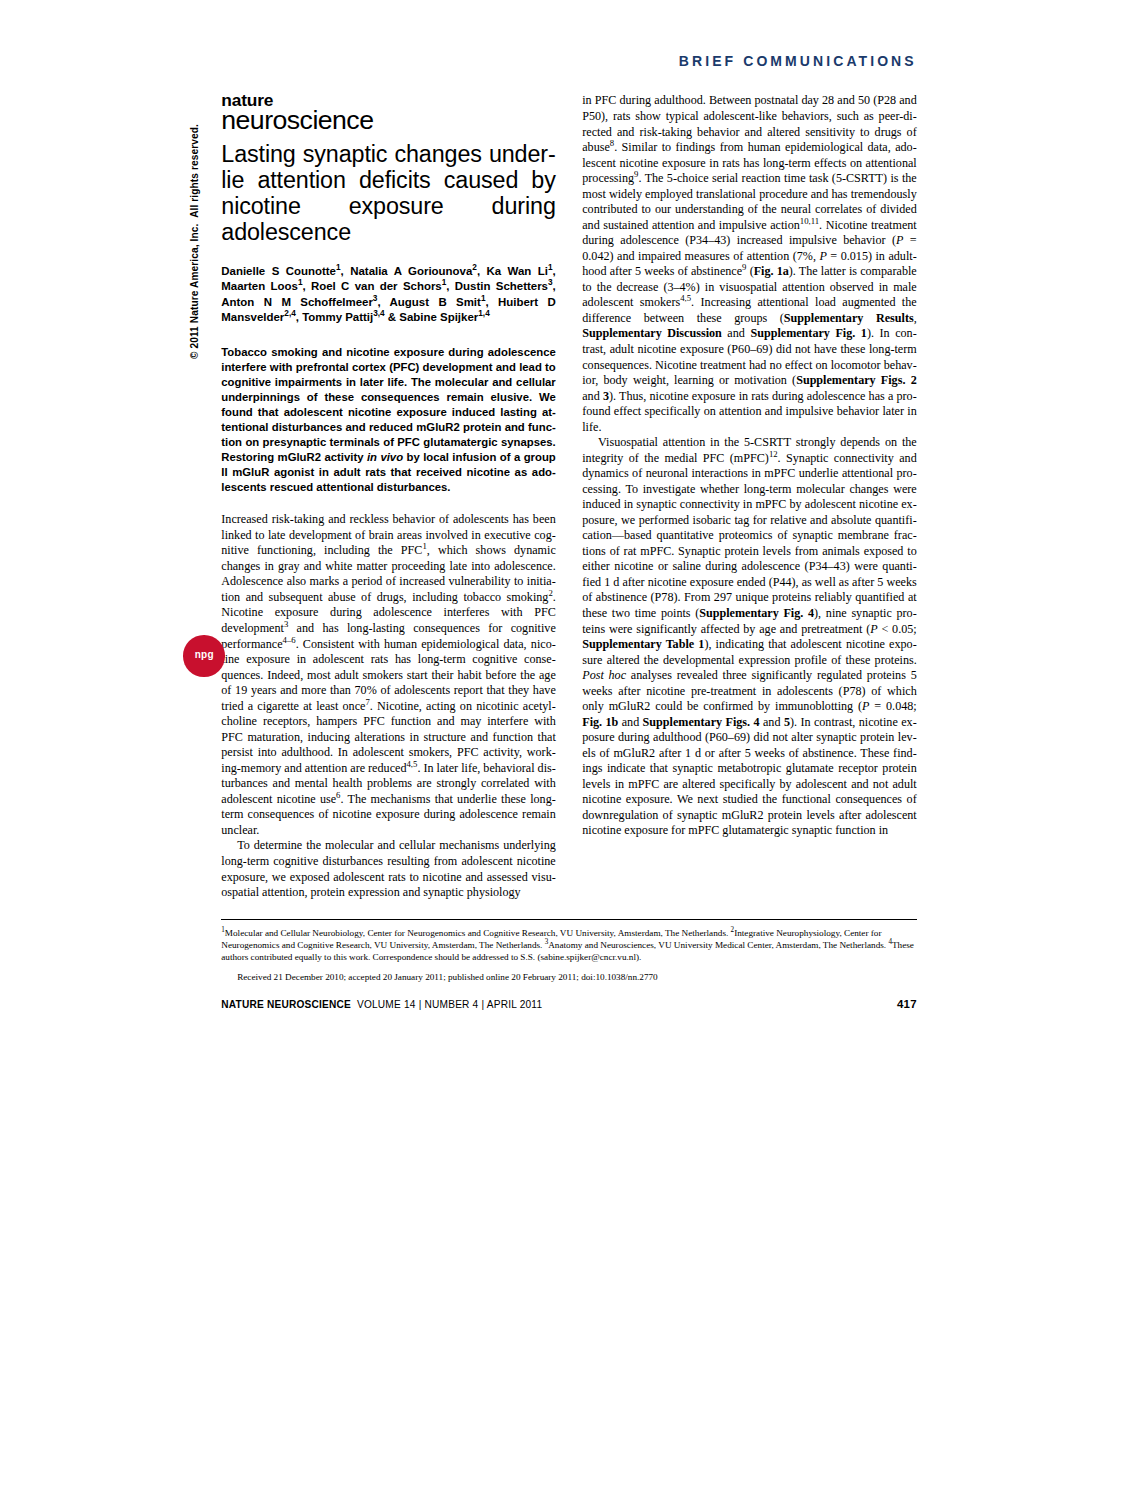BRIEF COMMUNICATIONS
© 2011 Nature America, Inc. All rights reserved.
npg
nature neuroscience
Lasting synaptic changes underlie attention deficits caused by nicotine exposure during adolescence
Danielle S Counotte1, Natalia A Goriounova2, Ka Wan Li1, Maarten Loos1, Roel C van der Schors1, Dustin Schetters3, Anton N M Schoffelmeer3, August B Smit1, Huibert D Mansvelder2,4, Tommy Pattij3,4 & Sabine Spijker1,4
Tobacco smoking and nicotine exposure during adolescence interfere with prefrontal cortex (PFC) development and lead to cognitive impairments in later life. The molecular and cellular underpinnings of these consequences remain elusive. We found that adolescent nicotine exposure induced lasting attentional disturbances and reduced mGluR2 protein and function on presynaptic terminals of PFC glutamatergic synapses. Restoring mGluR2 activity in vivo by local infusion of a group II mGluR agonist in adult rats that received nicotine as adolescents rescued attentional disturbances.
Increased risk-taking and reckless behavior of adolescents has been linked to late development of brain areas involved in executive cognitive functioning, including the PFC1, which shows dynamic changes in gray and white matter proceeding late into adolescence. Adolescence also marks a period of increased vulnerability to initiation and subsequent abuse of drugs, including tobacco smoking2. Nicotine exposure during adolescence interferes with PFC development3 and has long-lasting consequences for cognitive performance4–6. Consistent with human epidemiological data, nicotine exposure in adolescent rats has long-term cognitive consequences. Indeed, most adult smokers start their habit before the age of 19 years and more than 70% of adolescents report that they have tried a cigarette at least once7. Nicotine, acting on nicotinic acetylcholine receptors, hampers PFC function and may interfere with PFC maturation, inducing alterations in structure and function that persist into adulthood. In adolescent smokers, PFC activity, working-memory and attention are reduced4,5. In later life, behavioral disturbances and mental health problems are strongly correlated with adolescent nicotine use6. The mechanisms that underlie these long-term consequences of nicotine exposure during adolescence remain unclear.
To determine the molecular and cellular mechanisms underlying long-term cognitive disturbances resulting from adolescent nicotine exposure, we exposed adolescent rats to nicotine and assessed visuospatial attention, protein expression and synaptic physiology
in PFC during adulthood. Between postnatal day 28 and 50 (P28 and P50), rats show typical adolescent-like behaviors, such as peer-directed and risk-taking behavior and altered sensitivity to drugs of abuse8. Similar to findings from human epidemiological data, adolescent nicotine exposure in rats has long-term effects on attentional processing9. The 5-choice serial reaction time task (5-CSRTT) is the most widely employed translational procedure and has tremendously contributed to our understanding of the neural correlates of divided and sustained attention and impulsive action10,11. Nicotine treatment during adolescence (P34–43) increased impulsive behavior (P = 0.042) and impaired measures of attention (7%, P = 0.015) in adulthood after 5 weeks of abstinence9 (Fig. 1a). The latter is comparable to the decrease (3–4%) in visuospatial attention observed in male adolescent smokers4,5. Increasing attentional load augmented the difference between these groups (Supplementary Results, Supplementary Discussion and Supplementary Fig. 1). In contrast, adult nicotine exposure (P60–69) did not have these long-term consequences. Nicotine treatment had no effect on locomotor behavior, body weight, learning or motivation (Supplementary Figs. 2 and 3). Thus, nicotine exposure in rats during adolescence has a profound effect specifically on attention and impulsive behavior later in life.
Visuospatial attention in the 5-CSRTT strongly depends on the integrity of the medial PFC (mPFC)12. Synaptic connectivity and dynamics of neuronal interactions in mPFC underlie attentional processing. To investigate whether long-term molecular changes were induced in synaptic connectivity in mPFC by adolescent nicotine exposure, we performed isobaric tag for relative and absolute quantification—based quantitative proteomics of synaptic membrane fractions of rat mPFC. Synaptic protein levels from animals exposed to either nicotine or saline during adolescence (P34–43) were quantified 1 d after nicotine exposure ended (P44), as well as after 5 weeks of abstinence (P78). From 297 unique proteins reliably quantified at these two time points (Supplementary Fig. 4), nine synaptic proteins were significantly affected by age and pretreatment (P < 0.05; Supplementary Table 1), indicating that adolescent nicotine exposure altered the developmental expression profile of these proteins. Post hoc analyses revealed three significantly regulated proteins 5 weeks after nicotine pre-treatment in adolescents (P78) of which only mGluR2 could be confirmed by immunoblotting (P = 0.048; Fig. 1b and Supplementary Figs. 4 and 5). In contrast, nicotine exposure during adulthood (P60–69) did not alter synaptic protein levels of mGluR2 after 1 d or after 5 weeks of abstinence. These findings indicate that synaptic metabotropic glutamate receptor protein levels in mPFC are altered specifically by adolescent and not adult nicotine exposure. We next studied the functional consequences of downregulation of synaptic mGluR2 protein levels after adolescent nicotine exposure for mPFC glutamatergic synaptic function in
1Molecular and Cellular Neurobiology, Center for Neurogenomics and Cognitive Research, VU University, Amsterdam, The Netherlands. 2Integrative Neurophysiology, Center for Neurogenomics and Cognitive Research, VU University, Amsterdam, The Netherlands. 3Anatomy and Neurosciences, VU University Medical Center, Amsterdam, The Netherlands. 4These authors contributed equally to this work. Correspondence should be addressed to S.S. (sabine.spijker@cncr.vu.nl).
Received 21 December 2010; accepted 20 January 2011; published online 20 February 2011; doi:10.1038/nn.2770
NATURE NEUROSCIENCE VOLUME 14 | NUMBER 4 | APRIL 2011
417